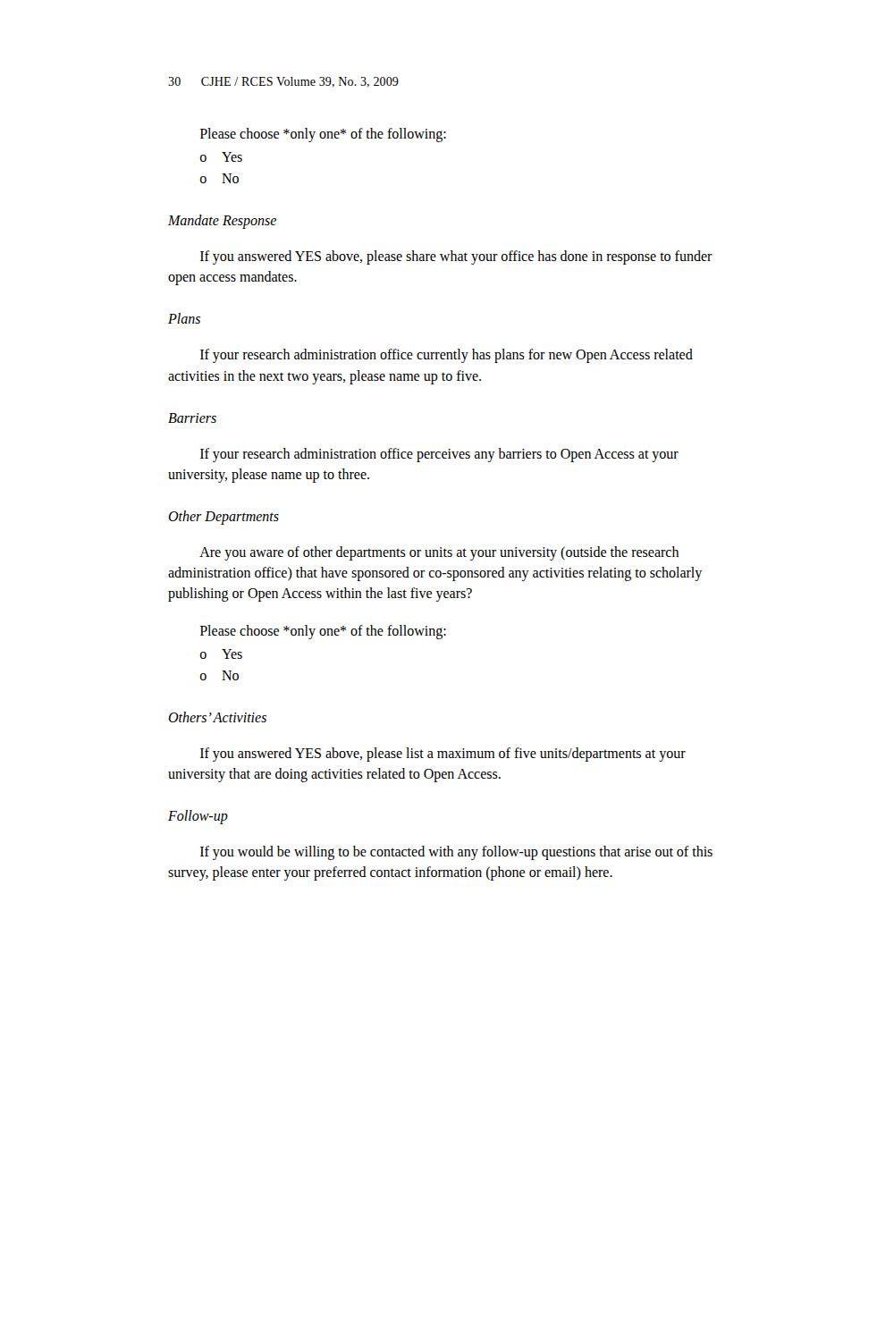30 CJHE / RCES Volume 39, No. 3, 2009
Please choose *only one* of the following:
o Yes
o No
Mandate Response
If you answered YES above, please share what your office has done in response to funder open access mandates.
Plans
If your research administration office currently has plans for new Open Access related activities in the next two years, please name up to five.
Barriers
If your research administration office perceives any barriers to Open Access at your university, please name up to three.
Other Departments
Are you aware of other departments or units at your university (outside the research administration office) that have sponsored or co-sponsored any activities relating to scholarly publishing or Open Access within the last five years?
Please choose *only one* of the following:
o Yes
o No
Others’ Activities
If you answered YES above, please list a maximum of five units/departments at your university that are doing activities related to Open Access.
Follow-up
If you would be willing to be contacted with any follow-up questions that arise out of this survey, please enter your preferred contact information (phone or email) here.